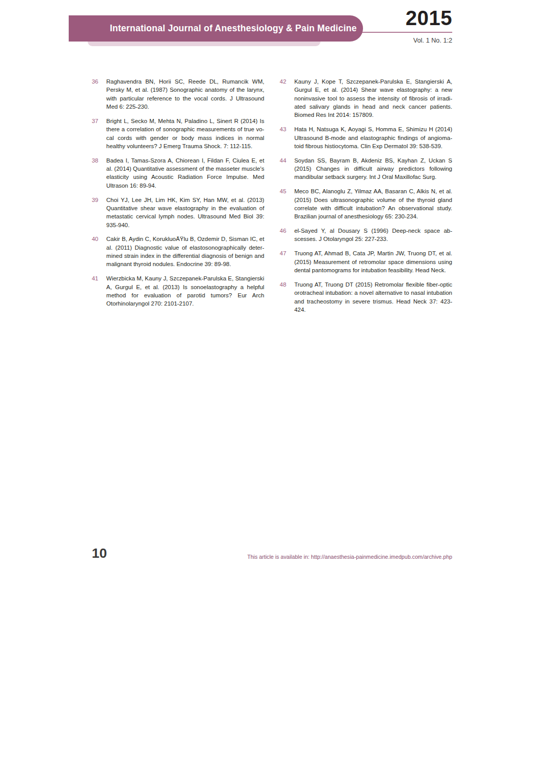2015
Vol. 1 No. 1:2
International Journal of Anesthesiology & Pain Medicine
36 Raghavendra BN, Horii SC, Reede DL, Rumancik WM, Persky M, et al. (1987) Sonographic anatomy of the larynx, with particular reference to the vocal cords. J Ultrasound Med 6: 225-230.
37 Bright L, Secko M, Mehta N, Paladino L, Sinert R (2014) Is there a correlation of sonographic measurements of true vocal cords with gender or body mass indices in normal healthy volunteers? J Emerg Trauma Shock. 7: 112-115.
38 Badea I, Tamas-Szora A, Chiorean I, Fildan F, Ciulea E, et al. (2014) Quantitative assessment of the masseter muscle's elasticity using Acoustic Radiation Force Impulse. Med Ultrason 16: 89-94.
39 Choi YJ, Lee JH, Lim HK, Kim SY, Han MW, et al. (2013) Quantitative shear wave elastography in the evaluation of metastatic cervical lymph nodes. Ultrasound Med Biol 39: 935-940.
40 Cakir B, Aydin C, KorukluoÄŸlu B, Ozdemir D, Sisman IC, et al. (2011) Diagnostic value of elastosonographically determined strain index in the differential diagnosis of benign and malignant thyroid nodules. Endocrine 39: 89-98.
41 Wierzbicka M, Kauny J, Szczepanek-Parulska E, Stangierski A, Gurgul E, et al. (2013) Is sonoelastography a helpful method for evaluation of parotid tumors? Eur Arch Otorhinolaryngol 270: 2101-2107.
42 Kauny J, Kope T, Szczepanek-Parulska E, Stangierski A, Gurgul E, et al. (2014) Shear wave elastography: a new noninvasive tool to assess the intensity of fibrosis of irradiated salivary glands in head and neck cancer patients. Biomed Res Int 2014: 157809.
43 Hata H, Natsuga K, Aoyagi S, Homma E, Shimizu H (2014) Ultrasound B-mode and elastographic findings of angiomatoid fibrous histiocytoma. Clin Exp Dermatol 39: 538-539.
44 Soydan SS, Bayram B, Akdeniz BS, Kayhan Z, Uckan S (2015) Changes in difficult airway predictors following mandibular setback surgery. Int J Oral Maxillofac Surg.
45 Meco BC, Alanoglu Z, Yilmaz AA, Basaran C, Alkis N, et al. (2015) Does ultrasonographic volume of the thyroid gland correlate with difficult intubation? An observational study. Brazilian journal of anesthesiology 65: 230-234.
46el-Sayed Y, al Dousary S (1996) Deep-neck space abscesses. J Otolaryngol 25: 227-233.
47 Truong AT, Ahmad B, Cata JP, Martin JW, Truong DT, et al. (2015) Measurement of retromolar space dimensions using dental pantomograms for intubation feasibility. Head Neck.
48 Truong AT, Truong DT (2015) Retromolar flexible fiber-optic orotracheal intubation: a novel alternative to nasal intubation and tracheostomy in severe trismus. Head Neck 37: 423-424.
10
This article is available in: http://anaesthesia-painmedicine.imedpub.com/archive.php